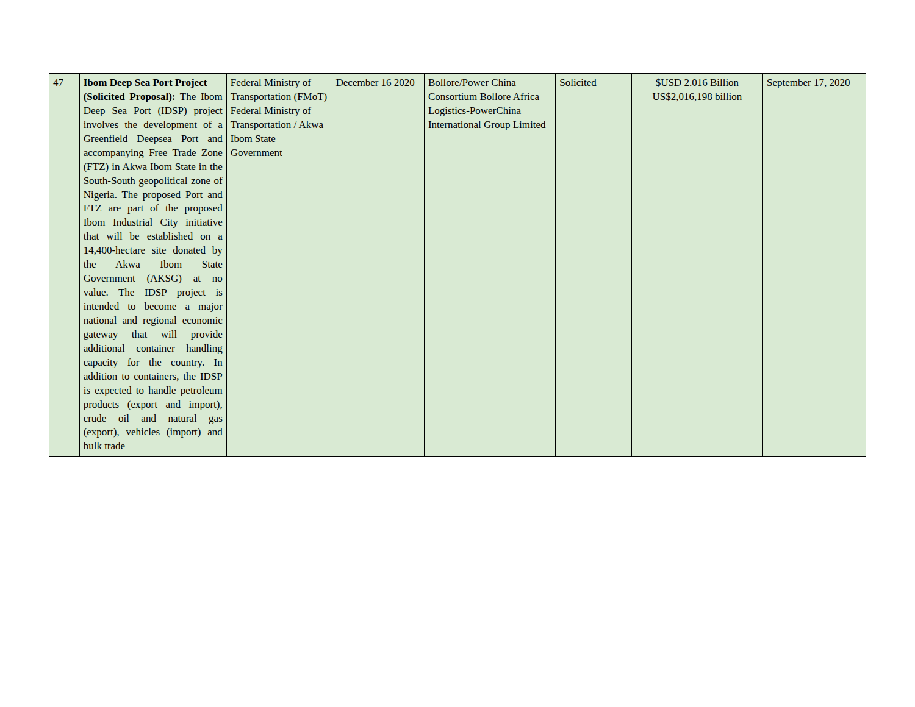| 47 | Ibom Deep Sea Port Project (Solicited Proposal): The Ibom Deep Sea Port (IDSP) project involves the development of a Greenfield Deepsea Port and accompanying Free Trade Zone (FTZ) in Akwa Ibom State in the South-South geopolitical zone of Nigeria. The proposed Port and FTZ are part of the proposed Ibom Industrial City initiative that will be established on a 14,400-hectare site donated by the Akwa Ibom State Government (AKSG) at no value. The IDSP project is intended to become a major national and regional economic gateway that will provide additional container handling capacity for the country. In addition to containers, the IDSP is expected to handle petroleum products (export and import), crude oil and natural gas (export), vehicles (import) and bulk trade | Federal Ministry of Transportation (FMoT) Federal Ministry of Transportation / Akwa Ibom State Government | December 16 2020 | Bollore/Power China Consortium Bollore Africa Logistics-PowerChina International Group Limited | Solicited | $USD 2.016 Billion US$2,016,198 billion | September 17, 2020 |